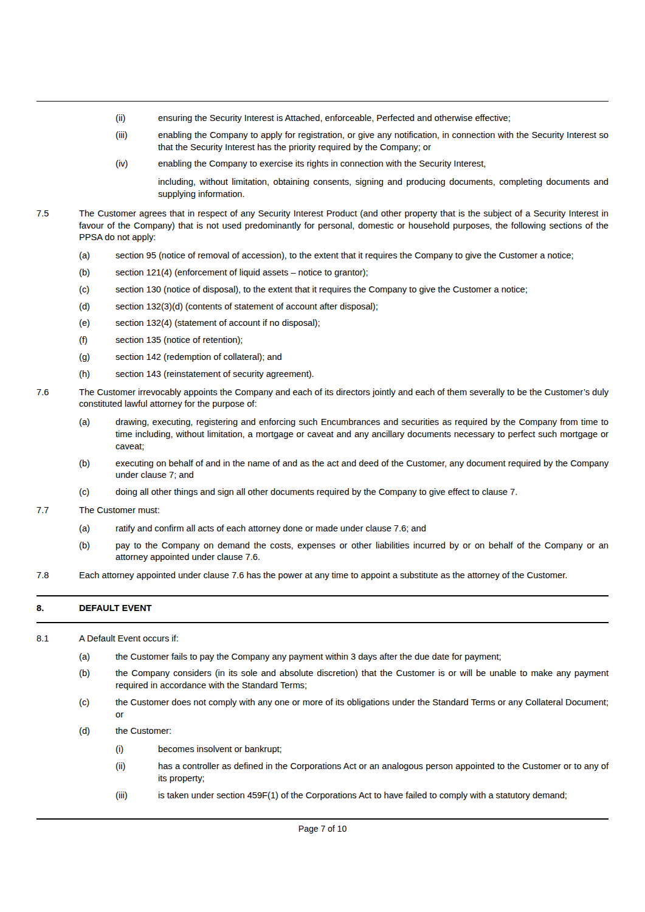(ii) ensuring the Security Interest is Attached, enforceable, Perfected and otherwise effective;
(iii) enabling the Company to apply for registration, or give any notification, in connection with the Security Interest so that the Security Interest has the priority required by the Company; or
(iv) enabling the Company to exercise its rights in connection with the Security Interest,
including, without limitation, obtaining consents, signing and producing documents, completing documents and supplying information.
7.5
The Customer agrees that in respect of any Security Interest Product (and other property that is the subject of a Security Interest in favour of the Company) that is not used predominantly for personal, domestic or household purposes, the following sections of the PPSA do not apply:
(a) section 95 (notice of removal of accession), to the extent that it requires the Company to give the Customer a notice;
(b) section 121(4) (enforcement of liquid assets – notice to grantor);
(c) section 130 (notice of disposal), to the extent that it requires the Company to give the Customer a notice;
(d) section 132(3)(d) (contents of statement of account after disposal);
(e) section 132(4) (statement of account if no disposal);
(f) section 135 (notice of retention);
(g) section 142 (redemption of collateral); and
(h) section 143 (reinstatement of security agreement).
7.6
The Customer irrevocably appoints the Company and each of its directors jointly and each of them severally to be the Customer’s duly constituted lawful attorney for the purpose of:
(a) drawing, executing, registering and enforcing such Encumbrances and securities as required by the Company from time to time including, without limitation, a mortgage or caveat and any ancillary documents necessary to perfect such mortgage or caveat;
(b) executing on behalf of and in the name of and as the act and deed of the Customer, any document required by the Company under clause 7; and
(c) doing all other things and sign all other documents required by the Company to give effect to clause 7.
7.7
The Customer must:
(a) ratify and confirm all acts of each attorney done or made under clause 7.6; and
(b) pay to the Company on demand the costs, expenses or other liabilities incurred by or on behalf of the Company or an attorney appointed under clause 7.6.
7.8
Each attorney appointed under clause 7.6 has the power at any time to appoint a substitute as the attorney of the Customer.
8.
DEFAULT EVENT
8.1
A Default Event occurs if:
(a) the Customer fails to pay the Company any payment within 3 days after the due date for payment;
(b) the Company considers (in its sole and absolute discretion) that the Customer is or will be unable to make any payment required in accordance with the Standard Terms;
(c) the Customer does not comply with any one or more of its obligations under the Standard Terms or any Collateral Document; or
(d) the Customer:
(i) becomes insolvent or bankrupt;
(ii) has a controller as defined in the Corporations Act or an analogous person appointed to the Customer or to any of its property;
(iii) is taken under section 459F(1) of the Corporations Act to have failed to comply with a statutory demand;
Page 7 of 10